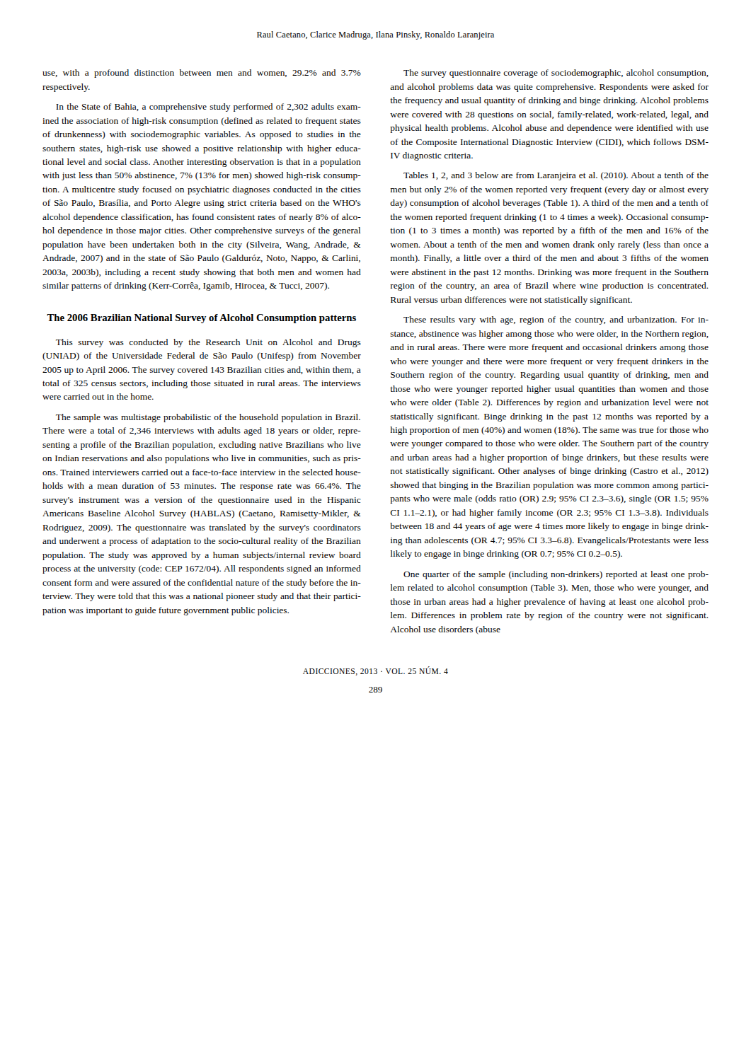Raul Caetano, Clarice Madruga, Ilana Pinsky, Ronaldo Laranjeira
use, with a profound distinction between men and women, 29.2% and 3.7% respectively.
In the State of Bahia, a comprehensive study performed of 2,302 adults examined the association of high-risk consumption (defined as related to frequent states of drunkenness) with sociodemographic variables. As opposed to studies in the southern states, high-risk use showed a positive relationship with higher educational level and social class. Another interesting observation is that in a population with just less than 50% abstinence, 7% (13% for men) showed high-risk consumption. A multicentre study focused on psychiatric diagnoses conducted in the cities of São Paulo, Brasília, and Porto Alegre using strict criteria based on the WHO's alcohol dependence classification, has found consistent rates of nearly 8% of alcohol dependence in those major cities. Other comprehensive surveys of the general population have been undertaken both in the city (Silveira, Wang, Andrade, & Andrade, 2007) and in the state of São Paulo (Galduróz, Noto, Nappo, & Carlini, 2003a, 2003b), including a recent study showing that both men and women had similar patterns of drinking (Kerr-Corrêa, Igamib, Hirocea, & Tucci, 2007).
The 2006 Brazilian National Survey of Alcohol Consumption patterns
This survey was conducted by the Research Unit on Alcohol and Drugs (UNIAD) of the Universidade Federal de São Paulo (Unifesp) from November 2005 up to April 2006. The survey covered 143 Brazilian cities and, within them, a total of 325 census sectors, including those situated in rural areas. The interviews were carried out in the home.
The sample was multistage probabilistic of the household population in Brazil. There were a total of 2,346 interviews with adults aged 18 years or older, representing a profile of the Brazilian population, excluding native Brazilians who live on Indian reservations and also populations who live in communities, such as prisons. Trained interviewers carried out a face-to-face interview in the selected households with a mean duration of 53 minutes. The response rate was 66.4%. The survey's instrument was a version of the questionnaire used in the Hispanic Americans Baseline Alcohol Survey (HABLAS) (Caetano, Ramisetty-Mikler, & Rodriguez, 2009). The questionnaire was translated by the survey's coordinators and underwent a process of adaptation to the socio-cultural reality of the Brazilian population. The study was approved by a human subjects/internal review board process at the university (code: CEP 1672/04). All respondents signed an informed consent form and were assured of the confidential nature of the study before the interview. They were told that this was a national pioneer study and that their participation was important to guide future government public policies.
The survey questionnaire coverage of sociodemographic, alcohol consumption, and alcohol problems data was quite comprehensive. Respondents were asked for the frequency and usual quantity of drinking and binge drinking. Alcohol problems were covered with 28 questions on social, family-related, work-related, legal, and physical health problems. Alcohol abuse and dependence were identified with use of the Composite International Diagnostic Interview (CIDI), which follows DSM-IV diagnostic criteria.
Tables 1, 2, and 3 below are from Laranjeira et al. (2010). About a tenth of the men but only 2% of the women reported very frequent (every day or almost every day) consumption of alcohol beverages (Table 1). A third of the men and a tenth of the women reported frequent drinking (1 to 4 times a week). Occasional consumption (1 to 3 times a month) was reported by a fifth of the men and 16% of the women. About a tenth of the men and women drank only rarely (less than once a month). Finally, a little over a third of the men and about 3 fifths of the women were abstinent in the past 12 months. Drinking was more frequent in the Southern region of the country, an area of Brazil where wine production is concentrated. Rural versus urban differences were not statistically significant.
These results vary with age, region of the country, and urbanization. For instance, abstinence was higher among those who were older, in the Northern region, and in rural areas. There were more frequent and occasional drinkers among those who were younger and there were more frequent or very frequent drinkers in the Southern region of the country. Regarding usual quantity of drinking, men and those who were younger reported higher usual quantities than women and those who were older (Table 2). Differences by region and urbanization level were not statistically significant. Binge drinking in the past 12 months was reported by a high proportion of men (40%) and women (18%). The same was true for those who were younger compared to those who were older. The Southern part of the country and urban areas had a higher proportion of binge drinkers, but these results were not statistically significant. Other analyses of binge drinking (Castro et al., 2012) showed that binging in the Brazilian population was more common among participants who were male (odds ratio (OR) 2.9; 95% CI 2.3–3.6), single (OR 1.5; 95% CI 1.1–2.1), or had higher family income (OR 2.3; 95% CI 1.3–3.8). Individuals between 18 and 44 years of age were 4 times more likely to engage in binge drinking than adolescents (OR 4.7; 95% CI 3.3–6.8). Evangelicals/Protestants were less likely to engage in binge drinking (OR 0.7; 95% CI 0.2–0.5).
One quarter of the sample (including non-drinkers) reported at least one problem related to alcohol consumption (Table 3). Men, those who were younger, and those in urban areas had a higher prevalence of having at least one alcohol problem. Differences in problem rate by region of the country were not significant. Alcohol use disorders (abuse
ADICCIONES, 2013 · VOL. 25 NÚM. 4
289